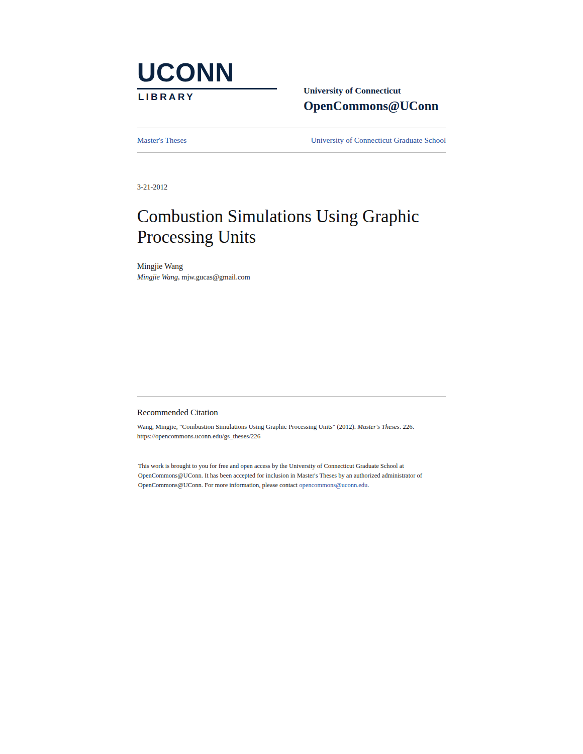UCONN
LIBRARY
University of Connecticut
OpenCommons@UConn
Master's Theses
University of Connecticut Graduate School
3-21-2012
Combustion Simulations Using Graphic
Processing Units
Mingjie Wang
Mingjie Wang, mjw.gucas@gmail.com
Recommended Citation
Wang, Mingjie, "Combustion Simulations Using Graphic Processing Units" (2012). Master's Theses. 226.
https://opencommons.uconn.edu/gs_theses/226
This work is brought to you for free and open access by the University of Connecticut Graduate School at OpenCommons@UConn. It has been accepted for inclusion in Master's Theses by an authorized administrator of OpenCommons@UConn. For more information, please contact opencommons@uconn.edu.